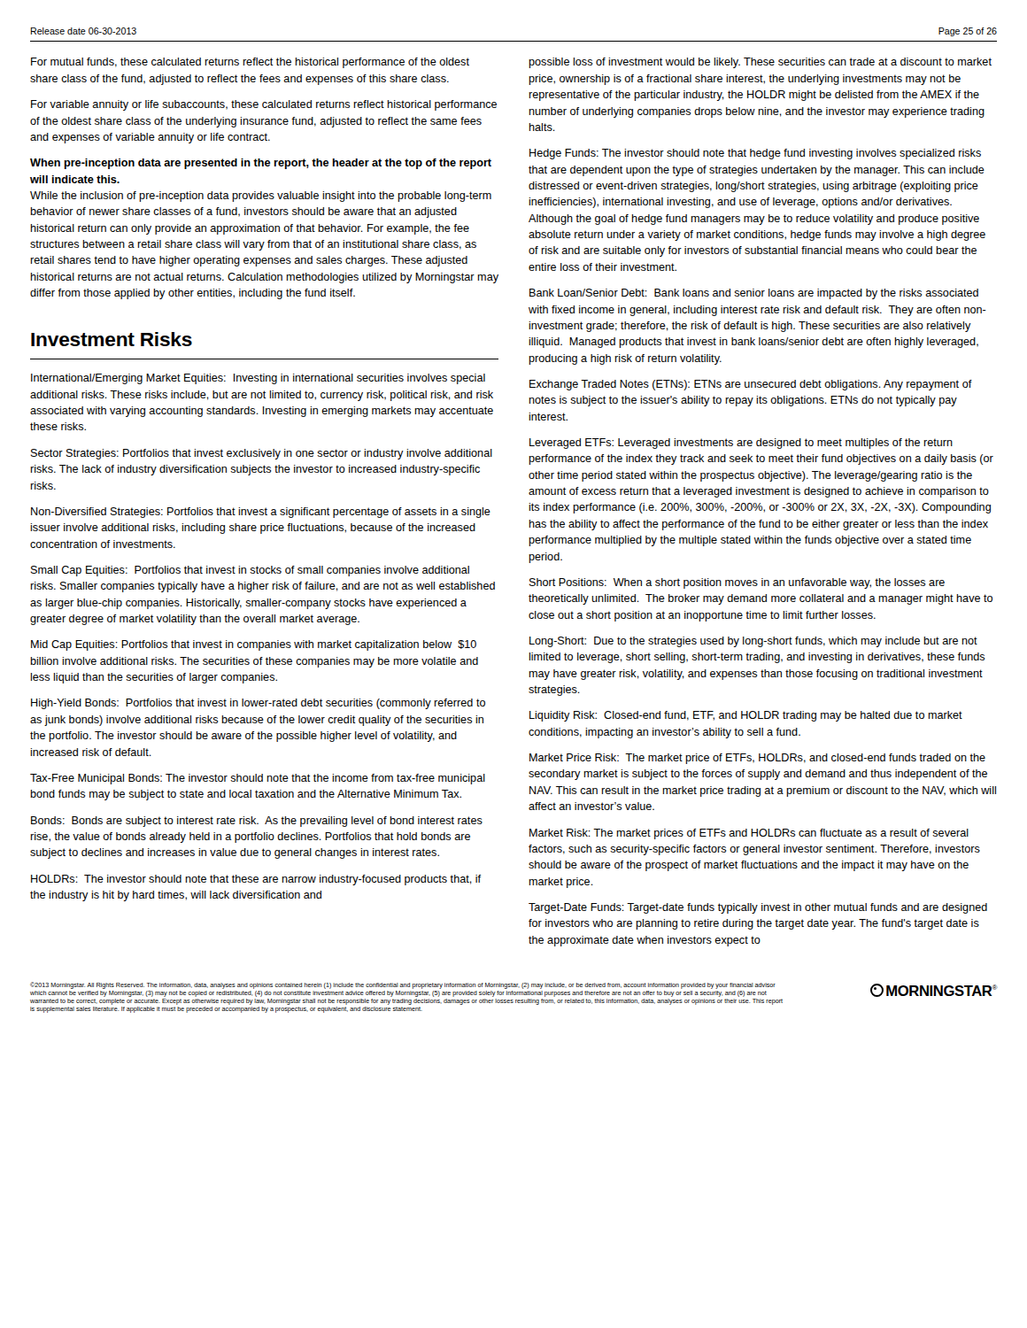Release date 06-30-2013 Page 25 of 26
For mutual funds, these calculated returns reflect the historical performance of the oldest share class of the fund, adjusted to reflect the fees and expenses of this share class.
For variable annuity or life subaccounts, these calculated returns reflect historical performance of the oldest share class of the underlying insurance fund, adjusted to reflect the same fees and expenses of variable annuity or life contract.
When pre-inception data are presented in the report, the header at the top of the report will indicate this.
While the inclusion of pre-inception data provides valuable insight into the probable long-term behavior of newer share classes of a fund, investors should be aware that an adjusted historical return can only provide an approximation of that behavior. For example, the fee structures between a retail share class will vary from that of an institutional share class, as retail shares tend to have higher operating expenses and sales charges. These adjusted historical returns are not actual returns. Calculation methodologies utilized by Morningstar may differ from those applied by other entities, including the fund itself.
Investment Risks
International/Emerging Market Equities: Investing in international securities involves special additional risks. These risks include, but are not limited to, currency risk, political risk, and risk associated with varying accounting standards. Investing in emerging markets may accentuate these risks.
Sector Strategies: Portfolios that invest exclusively in one sector or industry involve additional risks. The lack of industry diversification subjects the investor to increased industry-specific risks.
Non-Diversified Strategies: Portfolios that invest a significant percentage of assets in a single issuer involve additional risks, including share price fluctuations, because of the increased concentration of investments.
Small Cap Equities: Portfolios that invest in stocks of small companies involve additional risks. Smaller companies typically have a higher risk of failure, and are not as well established as larger blue-chip companies. Historically, smaller-company stocks have experienced a greater degree of market volatility than the overall market average.
Mid Cap Equities: Portfolios that invest in companies with market capitalization below $10 billion involve additional risks. The securities of these companies may be more volatile and less liquid than the securities of larger companies.
High-Yield Bonds: Portfolios that invest in lower-rated debt securities (commonly referred to as junk bonds) involve additional risks because of the lower credit quality of the securities in the portfolio. The investor should be aware of the possible higher level of volatility, and increased risk of default.
Tax-Free Municipal Bonds: The investor should note that the income from tax-free municipal bond funds may be subject to state and local taxation and the Alternative Minimum Tax.
Bonds: Bonds are subject to interest rate risk. As the prevailing level of bond interest rates rise, the value of bonds already held in a portfolio declines. Portfolios that hold bonds are subject to declines and increases in value due to general changes in interest rates.
HOLDRs: The investor should note that these are narrow industry-focused products that, if the industry is hit by hard times, will lack diversification and
possible loss of investment would be likely. These securities can trade at a discount to market price, ownership is of a fractional share interest, the underlying investments may not be representative of the particular industry, the HOLDR might be delisted from the AMEX if the number of underlying companies drops below nine, and the investor may experience trading halts.
Hedge Funds: The investor should note that hedge fund investing involves specialized risks that are dependent upon the type of strategies undertaken by the manager. This can include distressed or event-driven strategies, long/short strategies, using arbitrage (exploiting price inefficiencies), international investing, and use of leverage, options and/or derivatives. Although the goal of hedge fund managers may be to reduce volatility and produce positive absolute return under a variety of market conditions, hedge funds may involve a high degree of risk and are suitable only for investors of substantial financial means who could bear the entire loss of their investment.
Bank Loan/Senior Debt: Bank loans and senior loans are impacted by the risks associated with fixed income in general, including interest rate risk and default risk. They are often non-investment grade; therefore, the risk of default is high. These securities are also relatively illiquid. Managed products that invest in bank loans/senior debt are often highly leveraged, producing a high risk of return volatility.
Exchange Traded Notes (ETNs): ETNs are unsecured debt obligations. Any repayment of notes is subject to the issuer's ability to repay its obligations. ETNs do not typically pay interest.
Leveraged ETFs: Leveraged investments are designed to meet multiples of the return performance of the index they track and seek to meet their fund objectives on a daily basis (or other time period stated within the prospectus objective). The leverage/gearing ratio is the amount of excess return that a leveraged investment is designed to achieve in comparison to its index performance (i.e. 200%, 300%, -200%, or -300% or 2X, 3X, -2X, -3X). Compounding has the ability to affect the performance of the fund to be either greater or less than the index performance multiplied by the multiple stated within the funds objective over a stated time period.
Short Positions: When a short position moves in an unfavorable way, the losses are theoretically unlimited. The broker may demand more collateral and a manager might have to close out a short position at an inopportune time to limit further losses.
Long-Short: Due to the strategies used by long-short funds, which may include but are not limited to leverage, short selling, short-term trading, and investing in derivatives, these funds may have greater risk, volatility, and expenses than those focusing on traditional investment strategies.
Liquidity Risk: Closed-end fund, ETF, and HOLDR trading may be halted due to market conditions, impacting an investor’s ability to sell a fund.
Market Price Risk: The market price of ETFs, HOLDRs, and closed-end funds traded on the secondary market is subject to the forces of supply and demand and thus independent of the NAV. This can result in the market price trading at a premium or discount to the NAV, which will affect an investor’s value.
Market Risk: The market prices of ETFs and HOLDRs can fluctuate as a result of several factors, such as security-specific factors or general investor sentiment. Therefore, investors should be aware of the prospect of market fluctuations and the impact it may have on the market price.
Target-Date Funds: Target-date funds typically invest in other mutual funds and are designed for investors who are planning to retire during the target date year. The fund's target date is the approximate date when investors expect to
©2013 Morningstar. All Rights Reserved. The information, data, analyses and opinions contained herein (1) include the confidential and proprietary information of Morningstar, (2) may include, or be derived from, account information provided by your financial advisor which cannot be verified by Morningstar, (3) may not be copied or redistributed, (4) do not constitute investment advice offered by Morningstar, (5) are provided solely for informational purposes and therefore are not an offer to buy or sell a security, and (6) are not warranted to be correct, complete or accurate. Except as otherwise required by law, Morningstar shall not be responsible for any trading decisions, damages or other losses resulting from, or related to, this information, data, analyses or opinions or their use. This report is supplemental sales literature. If applicable it must be preceded or accompanied by a prospectus, or equivalent, and disclosure statement.
MORNINGSTAR®